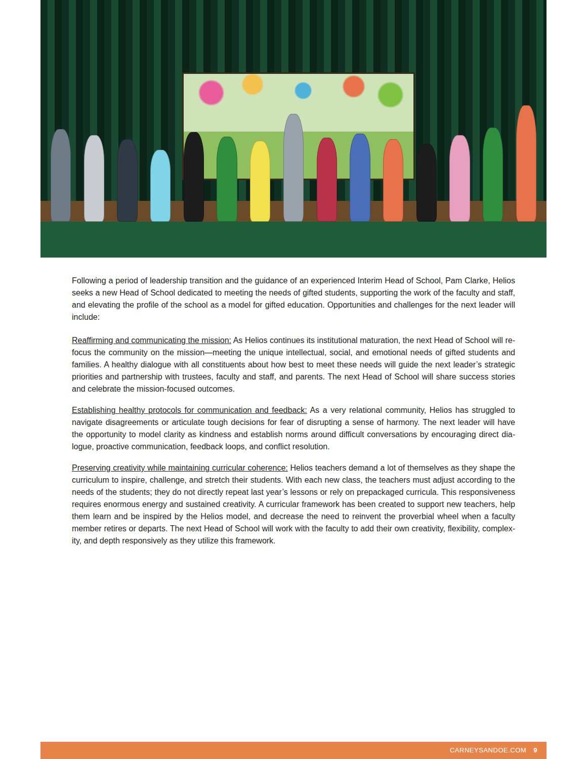Following a period of leadership transition and the guidance of an experienced Interim Head of School, Pam Clarke, Helios seeks a new Head of School dedicated to meeting the needs of gifted students, supporting the work of the faculty and staff, and elevating the profile of the school as a model for gifted education. Opportunities and challenges for the next leader will include:
Reaffirming and communicating the mission: As Helios continues its institutional maturation, the next Head of School will refocus the community on the mission—meeting the unique intellectual, social, and emotional needs of gifted students and families. A healthy dialogue with all constituents about how best to meet these needs will guide the next leader’s strategic priorities and partnership with trustees, faculty and staff, and parents. The next Head of School will share success stories and celebrate the mission-focused outcomes.
Establishing healthy protocols for communication and feedback: As a very relational community, Helios has struggled to navigate disagreements or articulate tough decisions for fear of disrupting a sense of harmony. The next leader will have the opportunity to model clarity as kindness and establish norms around difficult conversations by encouraging direct dialogue, proactive communication, feedback loops, and conflict resolution.
Preserving creativity while maintaining curricular coherence: Helios teachers demand a lot of themselves as they shape the curriculum to inspire, challenge, and stretch their students. With each new class, the teachers must adjust according to the needs of the students; they do not directly repeat last year’s lessons or rely on prepackaged curricula. This responsiveness requires enormous energy and sustained creativity. A curricular framework has been created to support new teachers, help them learn and be inspired by the Helios model, and decrease the need to reinvent the proverbial wheel when a faculty member retires or departs. The next Head of School will work with the faculty to add their own creativity, flexibility, complexity, and depth responsively as they utilize this framework.
CARNEYSANDOE.COM 9